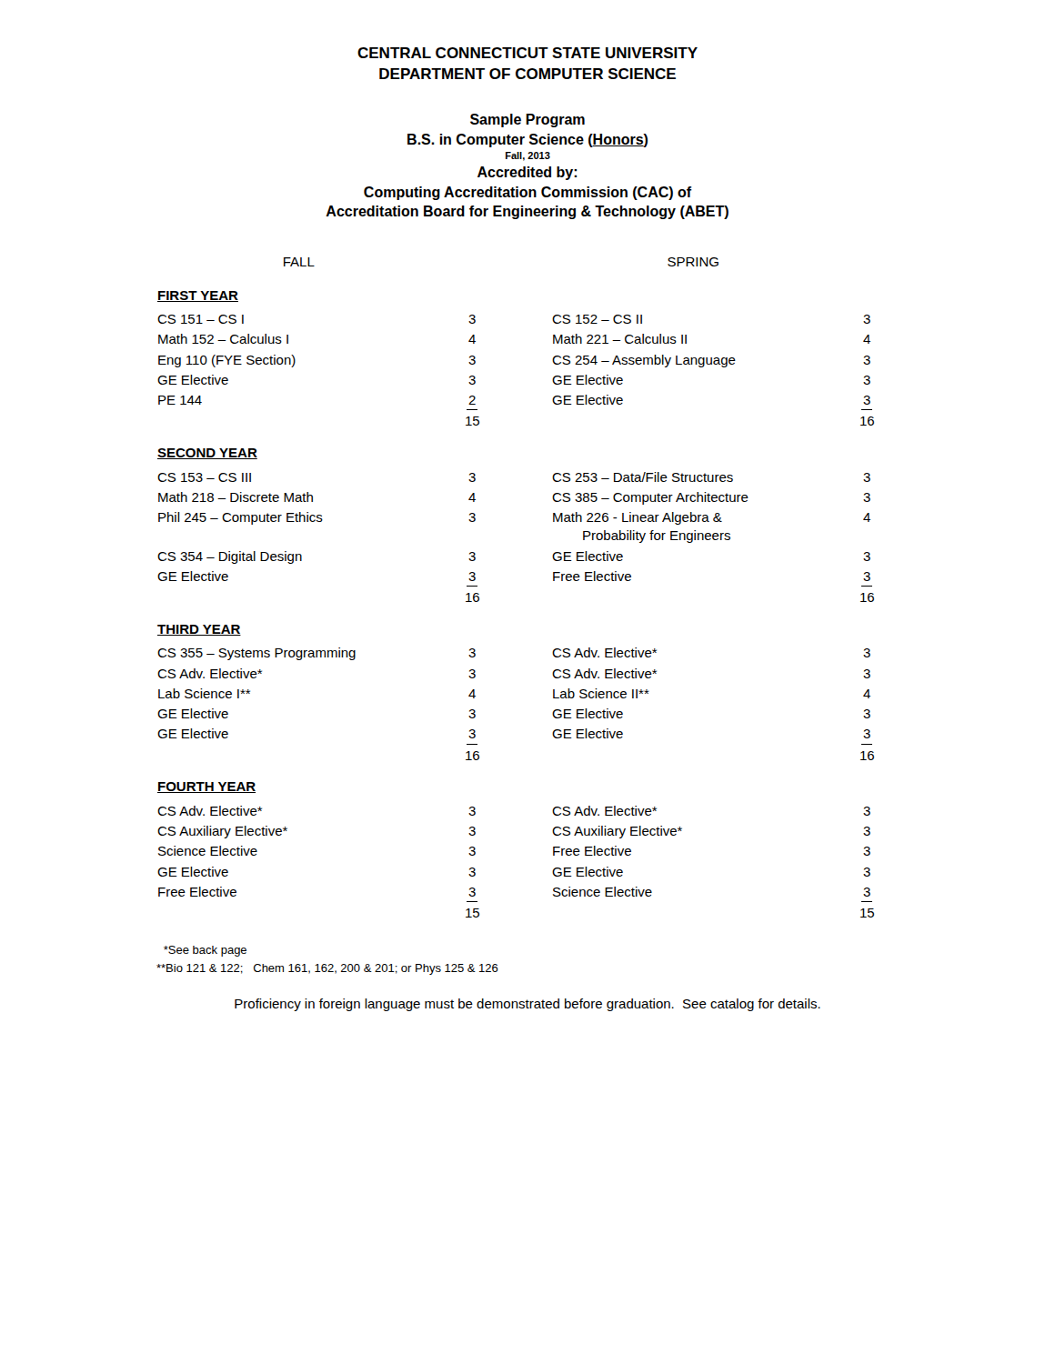CENTRAL CONNECTICUT STATE UNIVERSITY
DEPARTMENT OF COMPUTER SCIENCE
Sample Program
B.S. in Computer Science (Honors)
Fall, 2013
Accredited by:
Computing Accreditation Commission (CAC) of
Accreditation Board for Engineering & Technology (ABET)
| FALL | | | SPRING | |
| FIRST YEAR | | |
| CS 151 – CS I | 3 | | CS 152 – CS II | 3 |
| Math 152 – Calculus I | 4 | | Math 221 – Calculus II | 4 |
| Eng 110 (FYE Section) | 3 | | CS 254 – Assembly Language | 3 |
| GE Elective | 3 | | GE Elective | 3 |
| PE 144 | 2 | | GE Elective | 3 |
| | 15 | | | 16 |
| SECOND YEAR | | |
| CS 153 – CS III | 3 | | CS 253 – Data/File Structures | 3 |
| Math 218 – Discrete Math | 4 | | CS 385 – Computer Architecture | 3 |
| Phil 245 – Computer Ethics | 3 | | Math 226 - Linear Algebra & Probability for Engineers | 4 |
| CS 354 – Digital Design | 3 | | GE Elective | 3 |
| GE Elective | 3 | | Free Elective | 3 |
| | 16 | | | 16 |
| THIRD YEAR | | |
| CS 355 – Systems Programming | 3 | | CS Adv. Elective* | 3 |
| CS Adv. Elective* | 3 | | CS Adv. Elective* | 3 |
| Lab Science I** | 4 | | Lab Science II** | 4 |
| GE Elective | 3 | | GE Elective | 3 |
| GE Elective | 3 | | GE Elective | 3 |
| | 16 | | | 16 |
| FOURTH YEAR | | |
| CS Adv. Elective* | 3 | | CS Adv. Elective* | 3 |
| CS Auxiliary Elective* | 3 | | CS Auxiliary Elective* | 3 |
| Science Elective | 3 | | Free Elective | 3 |
| GE Elective | 3 | | GE Elective | 3 |
| Free Elective | 3 | | Science Elective | 3 |
| | 15 | | | 15 |
*See back page
**Bio 121 & 122; Chem 161, 162, 200 & 201; or Phys 125 & 126
Proficiency in foreign language must be demonstrated before graduation. See catalog for details.